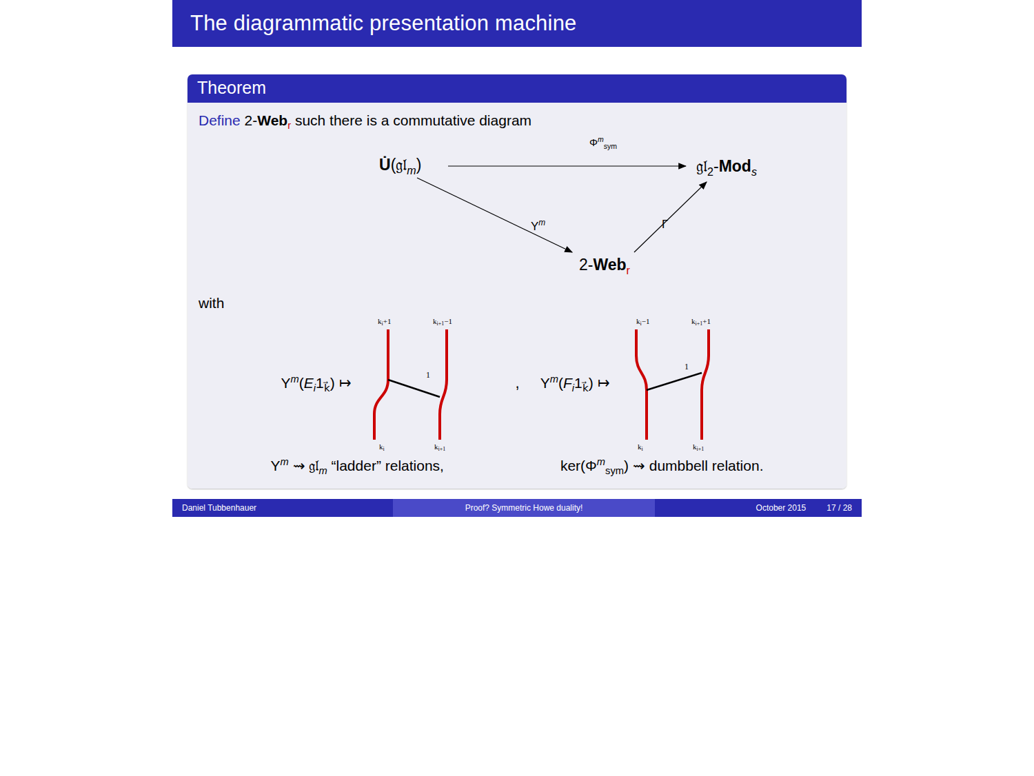The diagrammatic presentation machine
Theorem
Define 2-Webr such there is a commutative diagram
U̇(𝔤𝔩m) 𝔤𝔩2-Mods 2-Webr Φmsym Υm Γ
with
Υm(Ei1k⃗) ↦ ki+1 ki+1−1 ki ki+1 1
,
Υm(Fi1k⃗) ↦ ki−1 ki+1+1 ki ki+1 1
Υm ⇝ 𝔤𝔩m “ladder” relations, ker(Φmsym) ⇝ dumbbell relation.
Daniel Tubbenhauer
Proof? Symmetric Howe duality!
October 201517 / 28